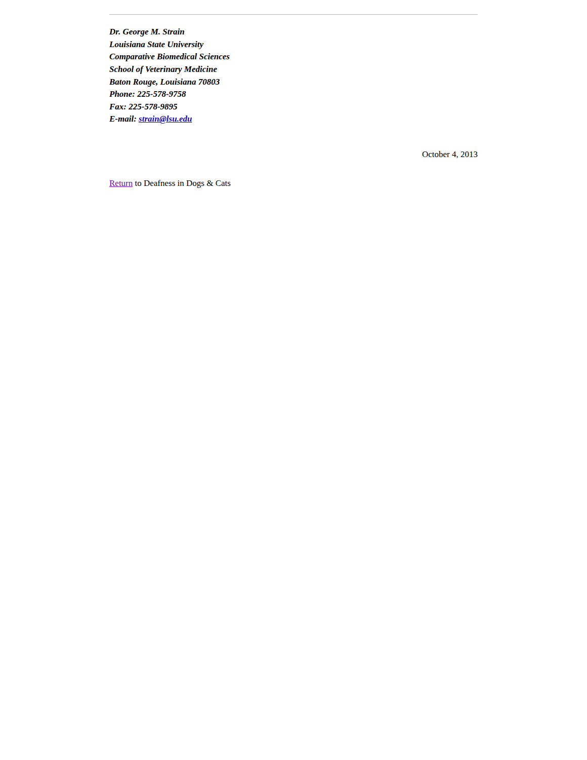Dr. George M. Strain
Louisiana State University
Comparative Biomedical Sciences
School of Veterinary Medicine
Baton Rouge, Louisiana 70803
Phone: 225-578-9758
Fax: 225-578-9895
E-mail: strain@lsu.edu
October 4, 2013
Return to Deafness in Dogs & Cats